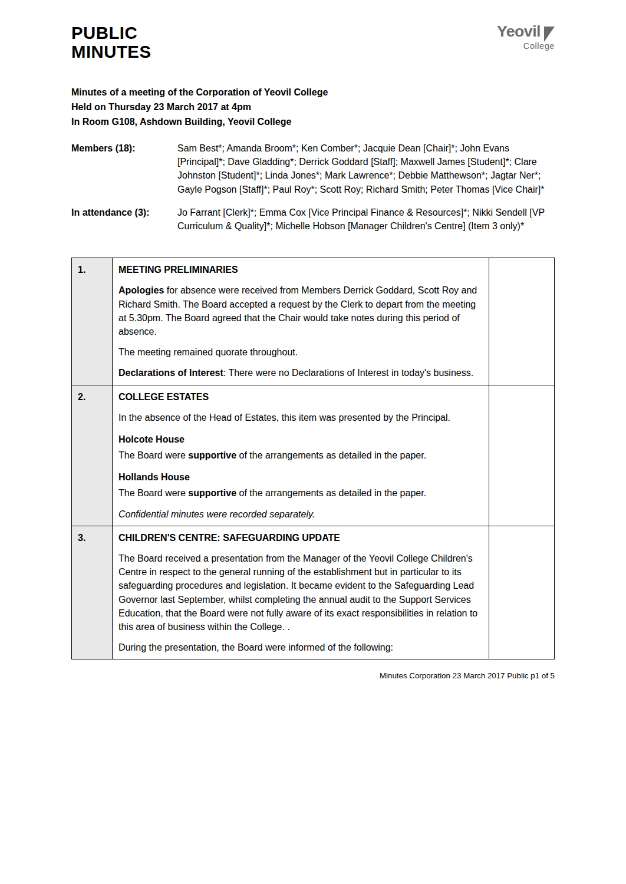PUBLIC
MINUTES
Yeovil
College
Minutes of a meeting of the Corporation of Yeovil College
Held on Thursday 23 March 2017 at 4pm
In Room G108, Ashdown Building, Yeovil College
| Members (18): | Sam Best*; Amanda Broom*; Ken Comber*; Jacquie Dean [Chair]*; John Evans [Principal]*; Dave Gladding*; Derrick Goddard [Staff]; Maxwell James [Student]*; Clare Johnston [Student]*; Linda Jones*; Mark Lawrence*; Debbie Matthewson*; Jagtar Ner*; Gayle Pogson [Staff]*; Paul Roy*; Scott Roy; Richard Smith; Peter Thomas [Vice Chair]* |
| In attendance (3): | Jo Farrant [Clerk]*; Emma Cox [Vice Principal Finance & Resources]*; Nikki Sendell [VP Curriculum & Quality]*; Michelle Hobson [Manager Children's Centre] (Item 3 only)* |
| 1. | Meeting Preliminaries Apologies for absence were received from Members Derrick Goddard, Scott Roy and Richard Smith. The Board accepted a request by the Clerk to depart from the meeting at 5.30pm. The Board agreed that the Chair would take notes during this period of absence. The meeting remained quorate throughout. Declarations of Interest : There were no Declarations of Interest in today's business. | |
| 2. | College Estates In the absence of the Head of Estates, this item was presented by the Principal. Holcote House The Board were supportive of the arrangements as detailed in the paper. Hollands House The Board were supportive of the arrangements as detailed in the paper. Confidential minutes were recorded separately. | |
| 3. | Children's Centre: Safeguarding Update The Board received a presentation from the Manager of the Yeovil College Children's Centre in respect to the general running of the establishment but in particular to its safeguarding procedures and legislation. It became evident to the Safeguarding Lead Governor last September, whilst completing the annual audit to the Support Services Education, that the Board were not fully aware of its exact responsibilities in relation to this area of business within the College. . During the presentation, the Board were informed of the following: | |
Minutes Corporation 23 March 2017 Public p1 of 5